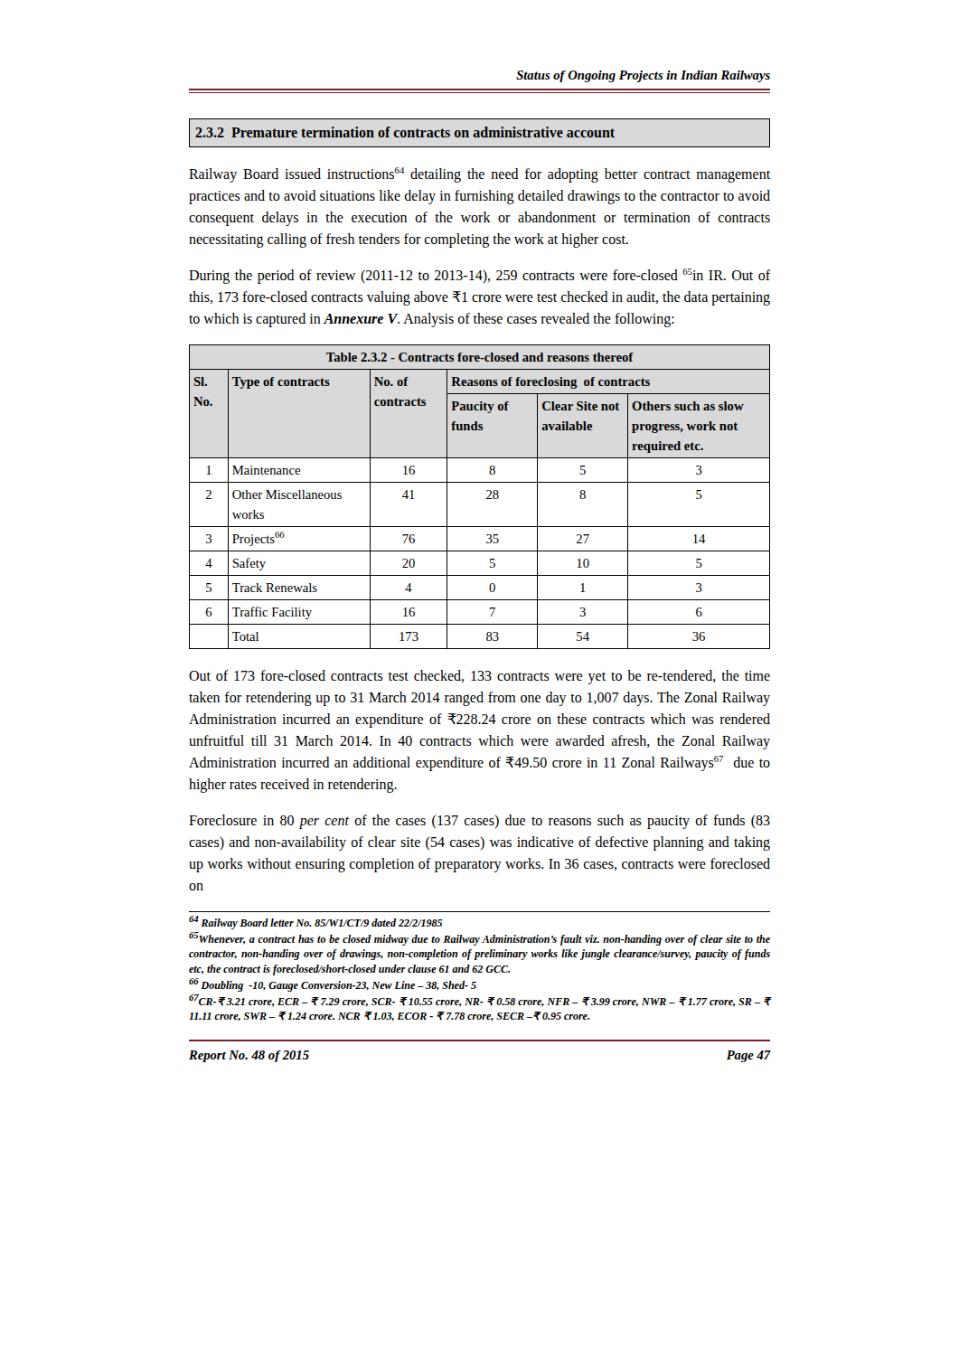Status of Ongoing Projects in Indian Railways
2.3.2 Premature termination of contracts on administrative account
Railway Board issued instructions64 detailing the need for adopting better contract management practices and to avoid situations like delay in furnishing detailed drawings to the contractor to avoid consequent delays in the execution of the work or abandonment or termination of contracts necessitating calling of fresh tenders for completing the work at higher cost.
During the period of review (2011-12 to 2013-14), 259 contracts were fore-closed 65in IR. Out of this, 173 fore-closed contracts valuing above ₹1 crore were test checked in audit, the data pertaining to which is captured in Annexure V. Analysis of these cases revealed the following:
Table 2.3.2 - Contracts fore-closed and reasons thereof
| Sl. No. | Type of contracts | No. of contracts | Reasons of foreclosing of contracts |
| --- | --- | --- | --- |
| Paucity of funds | Clear Site not available | Others such as slow progress, work not required etc. |
| 1 | Maintenance | 16 | 8 | 5 | 3 |
| 2 | Other Miscellaneous works | 41 | 28 | 8 | 5 |
| 3 | Projects 66 | 76 | 35 | 27 | 14 |
| 4 | Safety | 20 | 5 | 10 | 5 |
| 5 | Track Renewals | 4 | 0 | 1 | 3 |
| 6 | Traffic Facility | 16 | 7 | 3 | 6 |
| | Total | 173 | 83 | 54 | 36 |
Out of 173 fore-closed contracts test checked, 133 contracts were yet to be re-tendered, the time taken for retendering up to 31 March 2014 ranged from one day to 1,007 days. The Zonal Railway Administration incurred an expenditure of ₹228.24 crore on these contracts which was rendered unfruitful till 31 March 2014. In 40 contracts which were awarded afresh, the Zonal Railway Administration incurred an additional expenditure of ₹49.50 crore in 11 Zonal Railways67 due to higher rates received in retendering.
Foreclosure in 80 per cent of the cases (137 cases) due to reasons such as paucity of funds (83 cases) and non-availability of clear site (54 cases) was indicative of defective planning and taking up works without ensuring completion of preparatory works. In 36 cases, contracts were foreclosed on
64 Railway Board letter No. 85/W1/CT/9 dated 22/2/1985
65Whenever, a contract has to be closed midway due to Railway Administration’s fault viz. non-handing over of clear site to the contractor, non-handing over of drawings, non-completion of preliminary works like jungle clearance/survey, paucity of funds etc, the contract is foreclosed/short-closed under clause 61 and 62 GCC.
66 Doubling -10, Gauge Conversion-23, New Line – 38, Shed- 5
67CR-₹ 3.21 crore, ECR – ₹ 7.29 crore, SCR- ₹ 10.55 crore, NR- ₹ 0.58 crore, NFR – ₹ 3.99 crore, NWR – ₹ 1.77 crore, SR – ₹ 11.11 crore, SWR – ₹ 1.24 crore. NCR ₹ 1.03, ECOR - ₹ 7.78 crore, SECR –₹ 0.95 crore.
Report No. 48 of 2015 Page 47